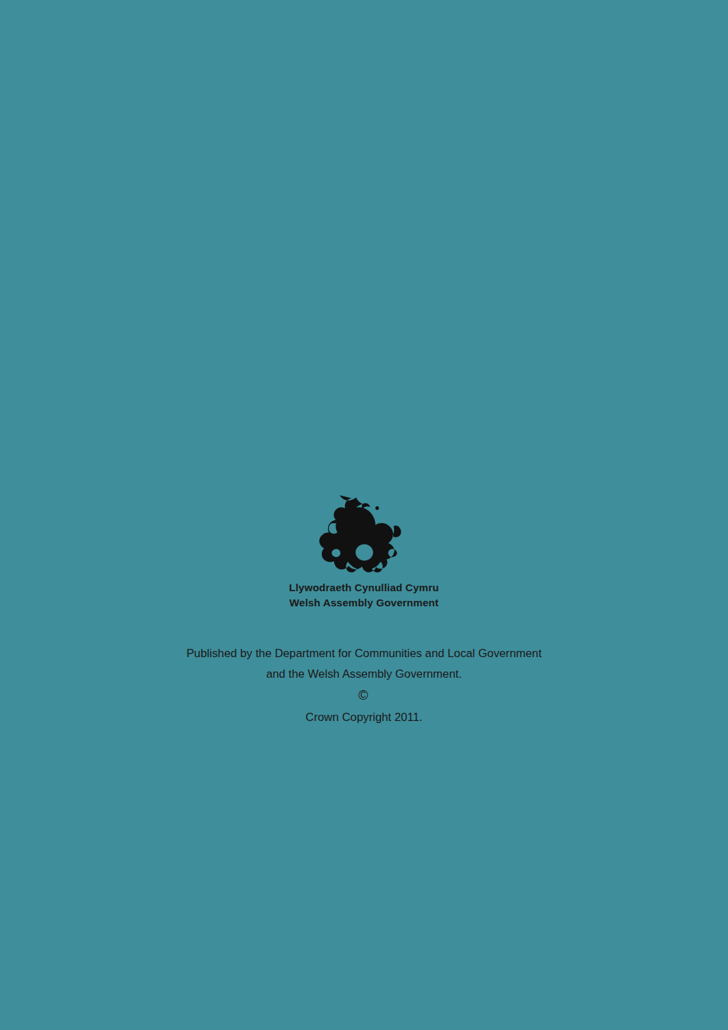Welsh dragon emblem
Llywodraeth Cynulliad Cymru Welsh Assembly Government
Published by the Department for Communities and Local Government and the Welsh Assembly Government. ©Crown Copyright 2011.